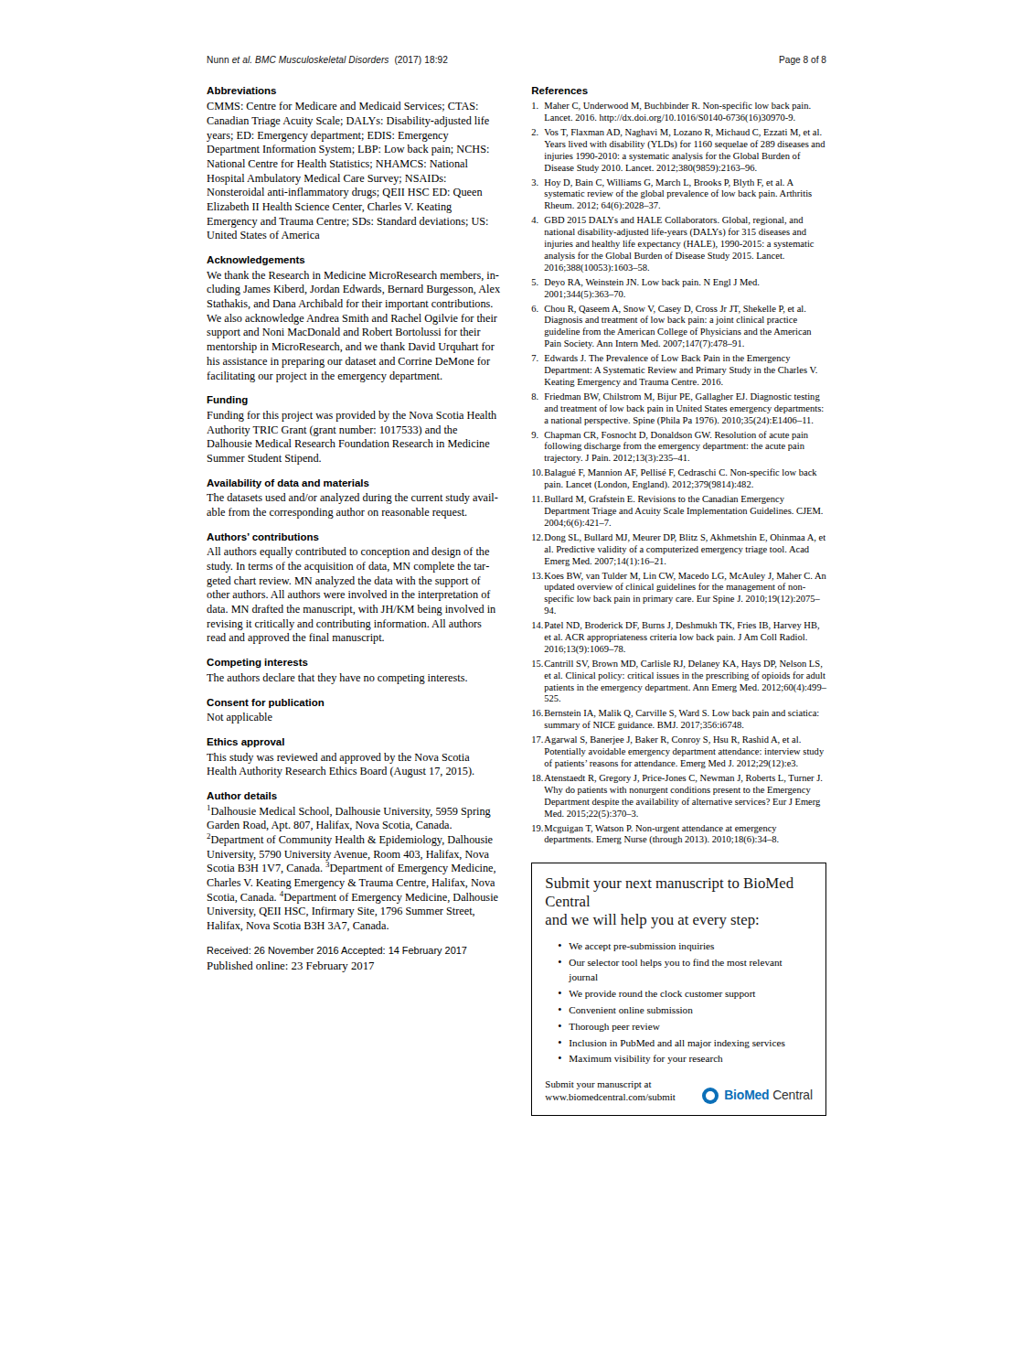Nunn et al. BMC Musculoskeletal Disorders (2017) 18:92
Page 8 of 8
Abbreviations
CMMS: Centre for Medicare and Medicaid Services; CTAS: Canadian Triage Acuity Scale; DALYs: Disability-adjusted life years; ED: Emergency department; EDIS: Emergency Department Information System; LBP: Low back pain; NCHS: National Centre for Health Statistics; NHAMCS: National Hospital Ambulatory Medical Care Survey; NSAIDs: Nonsteroidal anti-inflammatory drugs; QEII HSC ED: Queen Elizabeth II Health Science Center, Charles V. Keating Emergency and Trauma Centre; SDs: Standard deviations; US: United States of America
Acknowledgements
We thank the Research in Medicine MicroResearch members, including James Kiberd, Jordan Edwards, Bernard Burgesson, Alex Stathakis, and Dana Archibald for their important contributions. We also acknowledge Andrea Smith and Rachel Ogilvie for their support and Noni MacDonald and Robert Bortolussi for their mentorship in MicroResearch, and we thank David Urquhart for his assistance in preparing our dataset and Corrine DeMone for facilitating our project in the emergency department.
Funding
Funding for this project was provided by the Nova Scotia Health Authority TRIC Grant (grant number: 1017533) and the Dalhousie Medical Research Foundation Research in Medicine Summer Student Stipend.
Availability of data and materials
The datasets used and/or analyzed during the current study available from the corresponding author on reasonable request.
Authors’ contributions
All authors equally contributed to conception and design of the study. In terms of the acquisition of data, MN complete the targeted chart review. MN analyzed the data with the support of other authors. All authors were involved in the interpretation of data. MN drafted the manuscript, with JH/KM being involved in revising it critically and contributing information. All authors read and approved the final manuscript.
Competing interests
The authors declare that they have no competing interests.
Consent for publication
Not applicable
Ethics approval
This study was reviewed and approved by the Nova Scotia Health Authority Research Ethics Board (August 17, 2015).
Author details
1Dalhousie Medical School, Dalhousie University, 5959 Spring Garden Road, Apt. 807, Halifax, Nova Scotia, Canada. 2Department of Community Health & Epidemiology, Dalhousie University, 5790 University Avenue, Room 403, Halifax, Nova Scotia B3H 1V7, Canada. 3Department of Emergency Medicine, Charles V. Keating Emergency & Trauma Centre, Halifax, Nova Scotia, Canada. 4Department of Emergency Medicine, Dalhousie University, QEII HSC, Infirmary Site, 1796 Summer Street, Halifax, Nova Scotia B3H 3A7, Canada.
Received: 26 November 2016 Accepted: 14 February 2017
Published online: 23 February 2017
References
Maher C, Underwood M, Buchbinder R. Non-specific low back pain. Lancet. 2016. http://dx.doi.org/10.1016/S0140-6736(16)30970-9.
Vos T, Flaxman AD, Naghavi M, Lozano R, Michaud C, Ezzati M, et al. Years lived with disability (YLDs) for 1160 sequelae of 289 diseases and injuries 1990-2010: a systematic analysis for the Global Burden of Disease Study 2010. Lancet. 2012;380(9859):2163–96.
Hoy D, Bain C, Williams G, March L, Brooks P, Blyth F, et al. A systematic review of the global prevalence of low back pain. Arthritis Rheum. 2012; 64(6):2028–37.
GBD 2015 DALYs and HALE Collaborators. Global, regional, and national disability-adjusted life-years (DALYs) for 315 diseases and injuries and healthy life expectancy (HALE), 1990-2015: a systematic analysis for the Global Burden of Disease Study 2015. Lancet. 2016;388(10053):1603–58.
Deyo RA, Weinstein JN. Low back pain. N Engl J Med. 2001;344(5):363–70.
Chou R, Qaseem A, Snow V, Casey D, Cross Jr JT, Shekelle P, et al. Diagnosis and treatment of low back pain: a joint clinical practice guideline from the American College of Physicians and the American Pain Society. Ann Intern Med. 2007;147(7):478–91.
Edwards J. The Prevalence of Low Back Pain in the Emergency Department: A Systematic Review and Primary Study in the Charles V. Keating Emergency and Trauma Centre. 2016.
Friedman BW, Chilstrom M, Bijur PE, Gallagher EJ. Diagnostic testing and treatment of low back pain in United States emergency departments: a national perspective. Spine (Phila Pa 1976). 2010;35(24):E1406–11.
Chapman CR, Fosnocht D, Donaldson GW. Resolution of acute pain following discharge from the emergency department: the acute pain trajectory. J Pain. 2012;13(3):235–41.
Balagué F, Mannion AF, Pellisé F, Cedraschi C. Non-specific low back pain. Lancet (London, England). 2012;379(9814):482.
Bullard M, Grafstein E. Revisions to the Canadian Emergency Department Triage and Acuity Scale Implementation Guidelines. CJEM. 2004;6(6):421–7.
Dong SL, Bullard MJ, Meurer DP, Blitz S, Akhmetshin E, Ohinmaa A, et al. Predictive validity of a computerized emergency triage tool. Acad Emerg Med. 2007;14(1):16–21.
Koes BW, van Tulder M, Lin CW, Macedo LG, McAuley J, Maher C. An updated overview of clinical guidelines for the management of non-specific low back pain in primary care. Eur Spine J. 2010;19(12):2075–94.
Patel ND, Broderick DF, Burns J, Deshmukh TK, Fries IB, Harvey HB, et al. ACR appropriateness criteria low back pain. J Am Coll Radiol. 2016;13(9):1069–78.
Cantrill SV, Brown MD, Carlisle RJ, Delaney KA, Hays DP, Nelson LS, et al. Clinical policy: critical issues in the prescribing of opioids for adult patients in the emergency department. Ann Emerg Med. 2012;60(4):499–525.
Bernstein IA, Malik Q, Carville S, Ward S. Low back pain and sciatica: summary of NICE guidance. BMJ. 2017;356:i6748.
Agarwal S, Banerjee J, Baker R, Conroy S, Hsu R, Rashid A, et al. Potentially avoidable emergency department attendance: interview study of patients’ reasons for attendance. Emerg Med J. 2012;29(12):e3.
Atenstaedt R, Gregory J, Price-Jones C, Newman J, Roberts L, Turner J. Why do patients with nonurgent conditions present to the Emergency Department despite the availability of alternative services? Eur J Emerg Med. 2015;22(5):370–3.
Mcguigan T, Watson P. Non-urgent attendance at emergency departments. Emerg Nurse (through 2013). 2010;18(6):34–8.
Submit your next manuscript to BioMed Central
and we will help you at every step:
We accept pre-submission inquiries
Our selector tool helps you to find the most relevant journal
We provide round the clock customer support
Convenient online submission
Thorough peer review
Inclusion in PubMed and all major indexing services
Maximum visibility for your research
Submit your manuscript at
www.biomedcentral.com/submit
BioMed Central